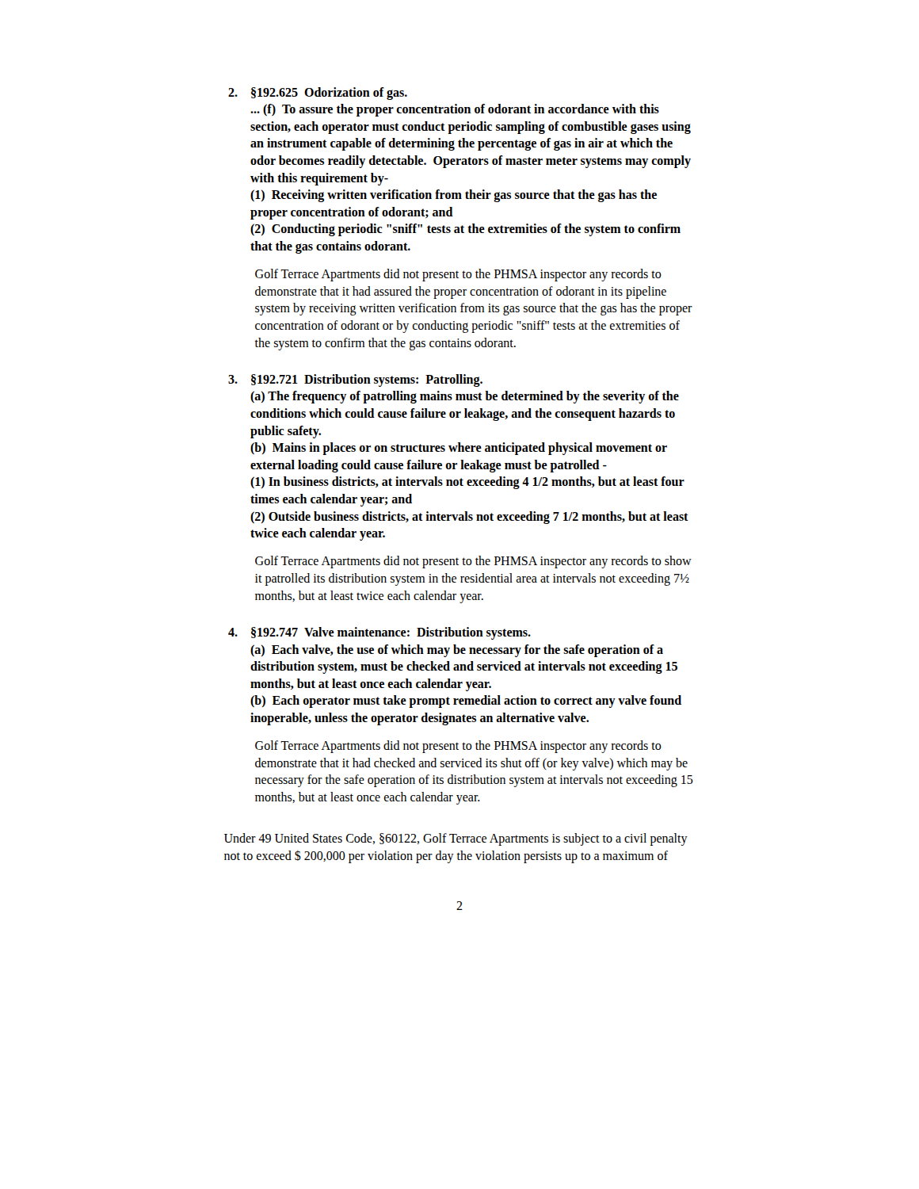§192.625 Odorization of gas.
... (f) To assure the proper concentration of odorant in accordance with this section, each operator must conduct periodic sampling of combustible gases using an instrument capable of determining the percentage of gas in air at which the odor becomes readily detectable. Operators of master meter systems may comply with this requirement by-
(1) Receiving written verification from their gas source that the gas has the proper concentration of odorant; and
(2) Conducting periodic "sniff" tests at the extremities of the system to confirm that the gas contains odorant.
Golf Terrace Apartments did not present to the PHMSA inspector any records to demonstrate that it had assured the proper concentration of odorant in its pipeline system by receiving written verification from its gas source that the gas has the proper concentration of odorant or by conducting periodic "sniff" tests at the extremities of the system to confirm that the gas contains odorant.
§192.721 Distribution systems: Patrolling.
(a) The frequency of patrolling mains must be determined by the severity of the conditions which could cause failure or leakage, and the consequent hazards to public safety.
(b) Mains in places or on structures where anticipated physical movement or external loading could cause failure or leakage must be patrolled -
(1) In business districts, at intervals not exceeding 4 1/2 months, but at least four times each calendar year; and
(2) Outside business districts, at intervals not exceeding 7 1/2 months, but at least twice each calendar year.
Golf Terrace Apartments did not present to the PHMSA inspector any records to show it patrolled its distribution system in the residential area at intervals not exceeding 7½ months, but at least twice each calendar year.
§192.747 Valve maintenance: Distribution systems.
(a) Each valve, the use of which may be necessary for the safe operation of a distribution system, must be checked and serviced at intervals not exceeding 15 months, but at least once each calendar year.
(b) Each operator must take prompt remedial action to correct any valve found inoperable, unless the operator designates an alternative valve.
Golf Terrace Apartments did not present to the PHMSA inspector any records to demonstrate that it had checked and serviced its shut off (or key valve) which may be necessary for the safe operation of its distribution system at intervals not exceeding 15 months, but at least once each calendar year.
Under 49 United States Code, §60122, Golf Terrace Apartments is subject to a civil penalty not to exceed $ 200,000 per violation per day the violation persists up to a maximum of
2